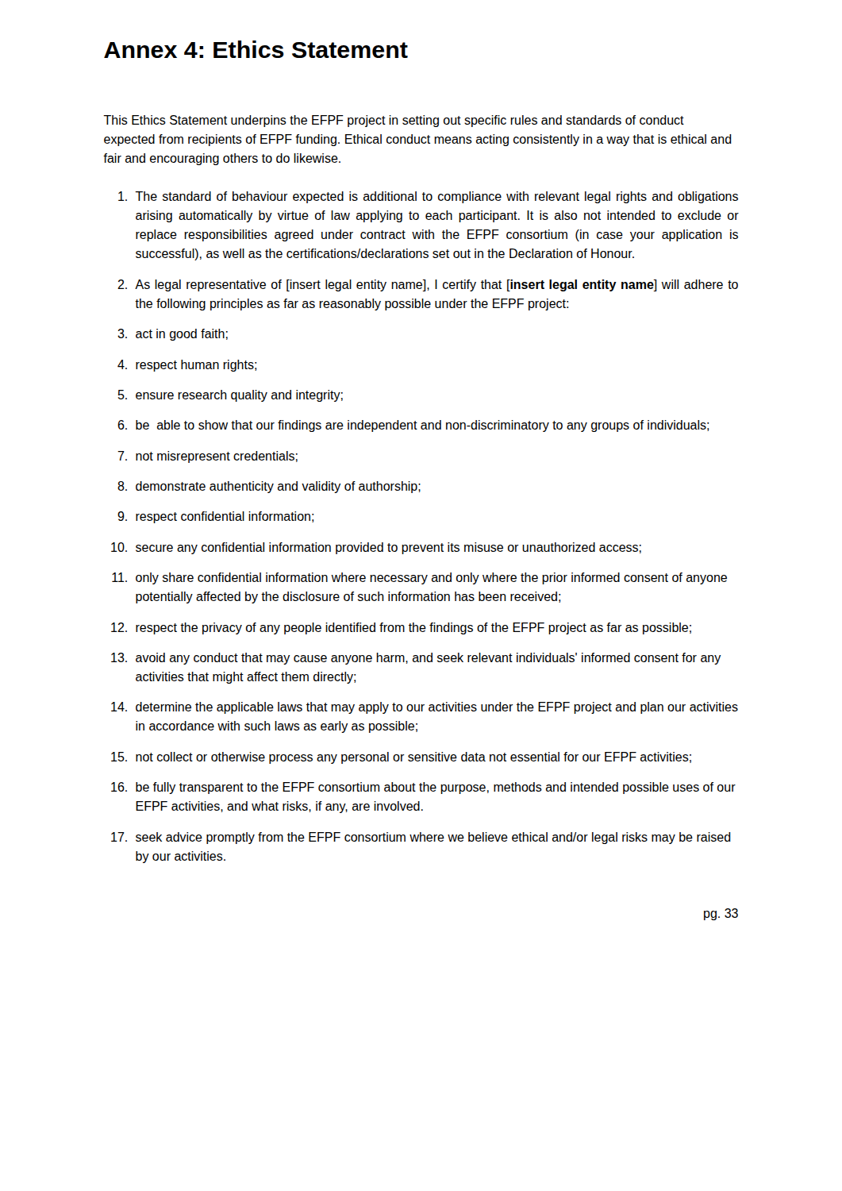Annex 4: Ethics Statement
This Ethics Statement underpins the EFPF project in setting out specific rules and standards of conduct expected from recipients of EFPF funding. Ethical conduct means acting consistently in a way that is ethical and fair and encouraging others to do likewise.
The standard of behaviour expected is additional to compliance with relevant legal rights and obligations arising automatically by virtue of law applying to each participant. It is also not intended to exclude or replace responsibilities agreed under contract with the EFPF consortium (in case your application is successful), as well as the certifications/declarations set out in the Declaration of Honour.
As legal representative of [insert legal entity name], I certify that [insert legal entity name] will adhere to the following principles as far as reasonably possible under the EFPF project:
act in good faith;
respect human rights;
ensure research quality and integrity;
be able to show that our findings are independent and non-discriminatory to any groups of individuals;
not misrepresent credentials;
demonstrate authenticity and validity of authorship;
respect confidential information;
secure any confidential information provided to prevent its misuse or unauthorized access;
only share confidential information where necessary and only where the prior informed consent of anyone potentially affected by the disclosure of such information has been received;
respect the privacy of any people identified from the findings of the EFPF project as far as possible;
avoid any conduct that may cause anyone harm, and seek relevant individuals' informed consent for any activities that might affect them directly;
determine the applicable laws that may apply to our activities under the EFPF project and plan our activities in accordance with such laws as early as possible;
not collect or otherwise process any personal or sensitive data not essential for our EFPF activities;
be fully transparent to the EFPF consortium about the purpose, methods and intended possible uses of our EFPF activities, and what risks, if any, are involved.
seek advice promptly from the EFPF consortium where we believe ethical and/or legal risks may be raised by our activities.
pg. 33